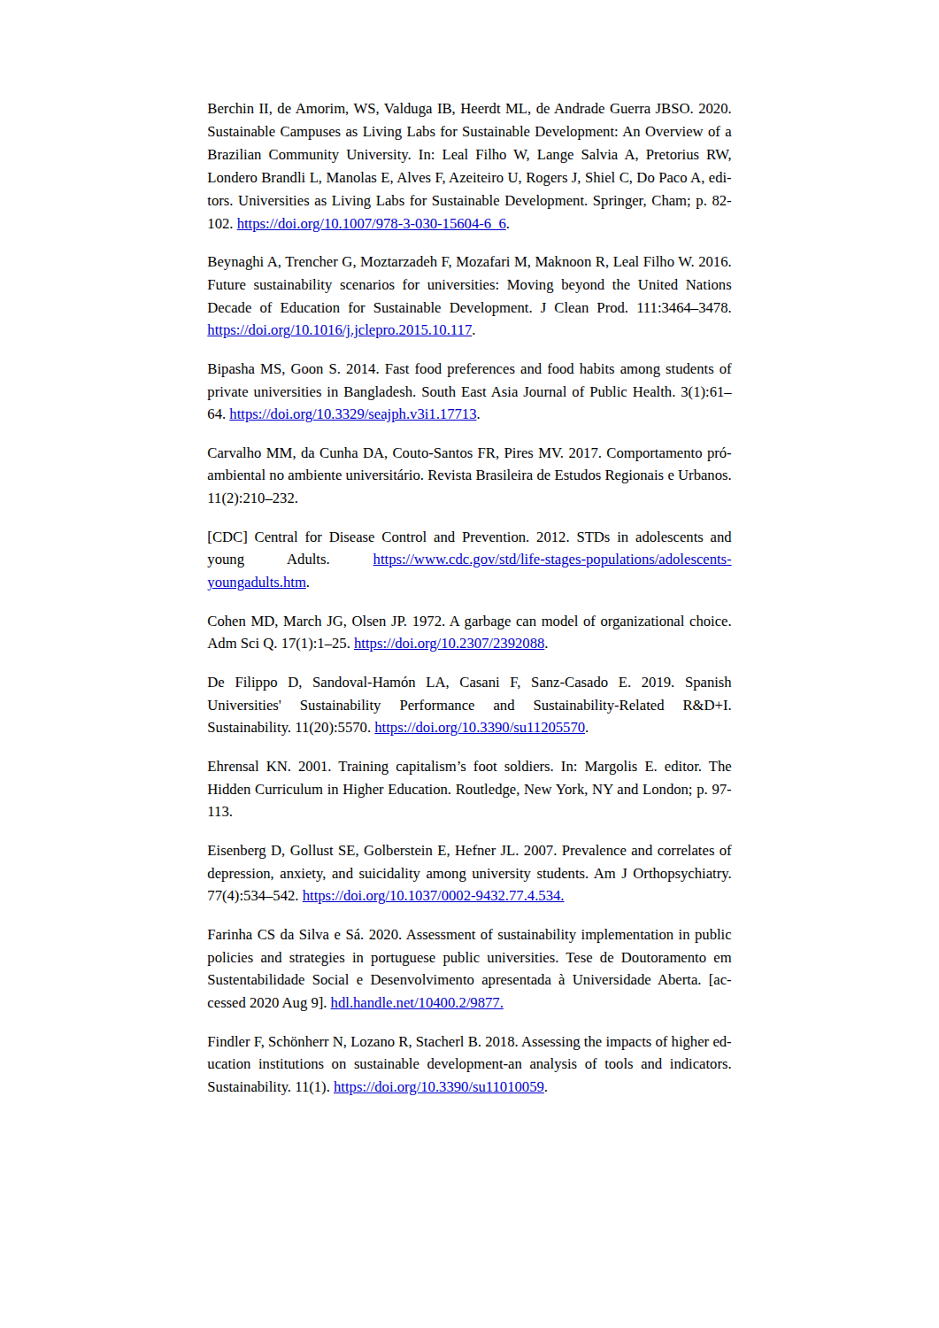Berchin II, de Amorim, WS, Valduga IB, Heerdt ML, de Andrade Guerra JBSO. 2020. Sustainable Campuses as Living Labs for Sustainable Development: An Overview of a Brazilian Community University. In: Leal Filho W, Lange Salvia A, Pretorius RW, Londero Brandli L, Manolas E, Alves F, Azeiteiro U, Rogers J, Shiel C, Do Paco A, editors. Universities as Living Labs for Sustainable Development. Springer, Cham; p. 82-102. https://doi.org/10.1007/978-3-030-15604-6_6.
Beynaghi A, Trencher G, Moztarzadeh F, Mozafari M, Maknoon R, Leal Filho W. 2016. Future sustainability scenarios for universities: Moving beyond the United Nations Decade of Education for Sustainable Development. J Clean Prod. 111:3464–3478. https://doi.org/10.1016/j.jclepro.2015.10.117.
Bipasha MS, Goon S. 2014. Fast food preferences and food habits among students of private universities in Bangladesh. South East Asia Journal of Public Health. 3(1):61–64. https://doi.org/10.3329/seajph.v3i1.17713.
Carvalho MM, da Cunha DA, Couto-Santos FR, Pires MV. 2017. Comportamento pró-ambiental no ambiente universitário. Revista Brasileira de Estudos Regionais e Urbanos. 11(2):210–232.
[CDC] Central for Disease Control and Prevention. 2012. STDs in adolescents and young Adults. https://www.cdc.gov/std/life-stages-populations/adolescents-youngadults.htm.
Cohen MD, March JG, Olsen JP. 1972. A garbage can model of organizational choice. Adm Sci Q. 17(1):1–25. https://doi.org/10.2307/2392088.
De Filippo D, Sandoval-Hamón LA, Casani F, Sanz-Casado E. 2019. Spanish Universities' Sustainability Performance and Sustainability-Related R&D+I. Sustainability. 11(20):5570. https://doi.org/10.3390/su11205570.
Ehrensal KN. 2001. Training capitalism’s foot soldiers. In: Margolis E. editor. The Hidden Curriculum in Higher Education. Routledge, New York, NY and London; p. 97-113.
Eisenberg D, Gollust SE, Golberstein E, Hefner JL. 2007. Prevalence and correlates of depression, anxiety, and suicidality among university students. Am J Orthopsychiatry. 77(4):534–542. https://doi.org/10.1037/0002-9432.77.4.534.
Farinha CS da Silva e Sá. 2020. Assessment of sustainability implementation in public policies and strategies in portuguese public universities. Tese de Doutoramento em Sustentabilidade Social e Desenvolvimento apresentada à Universidade Aberta. [accessed 2020 Aug 9]. hdl.handle.net/10400.2/9877.
Findler F, Schönherr N, Lozano R, Stacherl B. 2018. Assessing the impacts of higher education institutions on sustainable development-an analysis of tools and indicators. Sustainability. 11(1). https://doi.org/10.3390/su11010059.